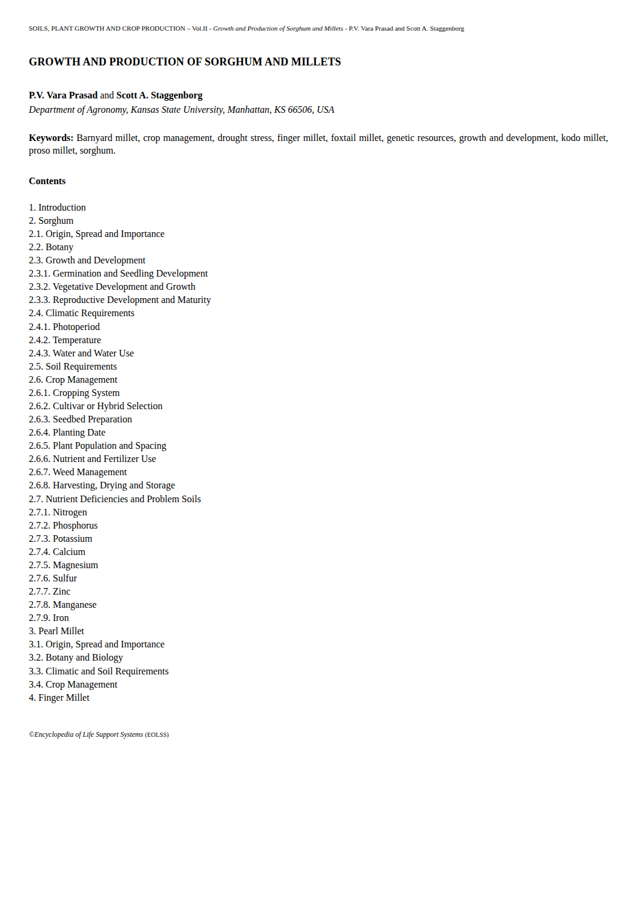SOILS, PLANT GROWTH AND CROP PRODUCTION – Vol.II - Growth and Production of Sorghum and Millets - P.V. Vara Prasad and Scott A. Staggenborg
GROWTH AND PRODUCTION OF SORGHUM AND MILLETS
P.V. Vara Prasad and Scott A. Staggenborg
Department of Agronomy, Kansas State University, Manhattan, KS 66506, USA
Keywords: Barnyard millet, crop management, drought stress, finger millet, foxtail millet, genetic resources, growth and development, kodo millet, proso millet, sorghum.
Contents
1. Introduction
2. Sorghum
2.1. Origin, Spread and Importance
2.2. Botany
2.3. Growth and Development
2.3.1. Germination and Seedling Development
2.3.2. Vegetative Development and Growth
2.3.3. Reproductive Development and Maturity
2.4. Climatic Requirements
2.4.1. Photoperiod
2.4.2. Temperature
2.4.3. Water and Water Use
2.5. Soil Requirements
2.6. Crop Management
2.6.1. Cropping System
2.6.2. Cultivar or Hybrid Selection
2.6.3. Seedbed Preparation
2.6.4. Planting Date
2.6.5. Plant Population and Spacing
2.6.6. Nutrient and Fertilizer Use
2.6.7. Weed Management
2.6.8. Harvesting, Drying and Storage
2.7. Nutrient Deficiencies and Problem Soils
2.7.1. Nitrogen
2.7.2. Phosphorus
2.7.3. Potassium
2.7.4. Calcium
2.7.5. Magnesium
2.7.6. Sulfur
2.7.7. Zinc
2.7.8. Manganese
2.7.9. Iron
3. Pearl Millet
3.1. Origin, Spread and Importance
3.2. Botany and Biology
3.3. Climatic and Soil Requirements
3.4. Crop Management
4. Finger Millet
©Encyclopedia of Life Support Systems (EOLSS)